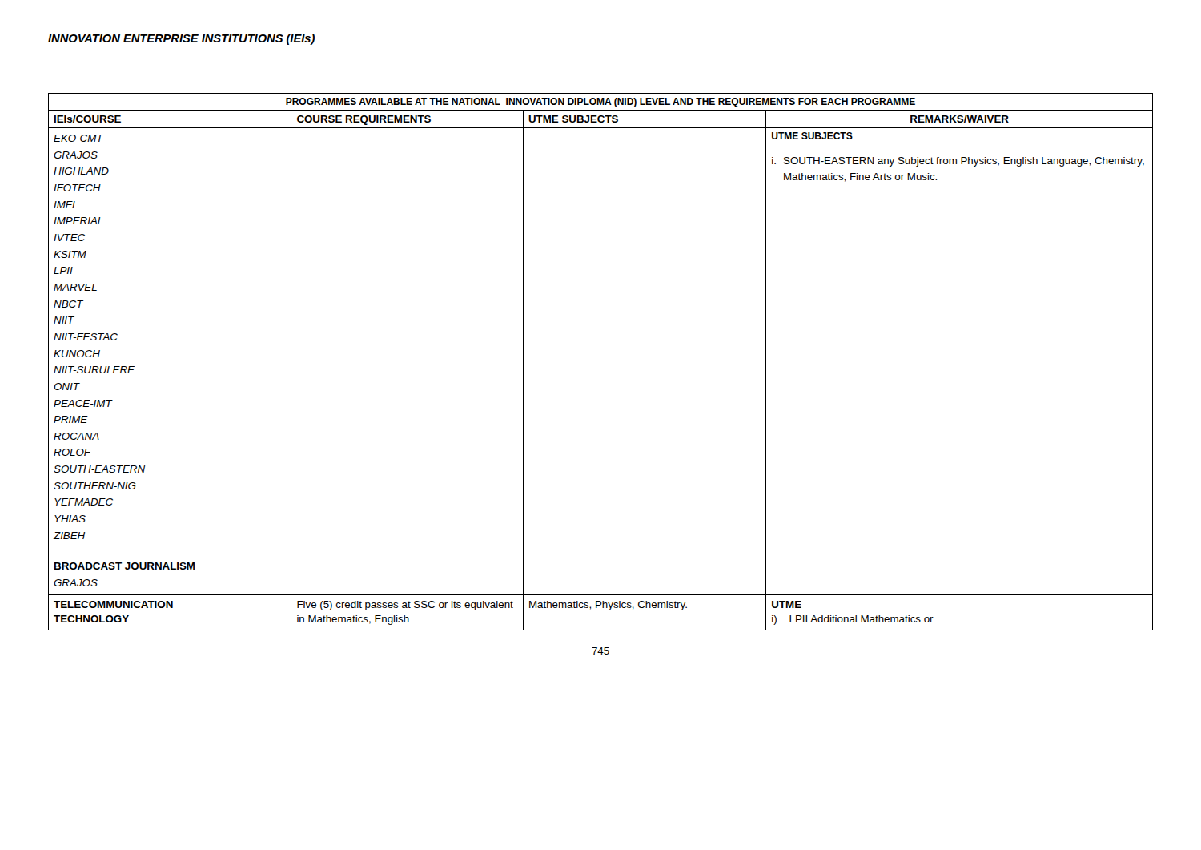INNOVATION ENTERPRISE INSTITUTIONS (IEIs)
| PROGRAMMES AVAILABLE AT THE NATIONAL INNOVATION DIPLOMA (NID) LEVEL AND THE REQUIREMENTS FOR EACH PROGRAMME |
| --- |
| IEIs/COURSE | COURSE REQUIREMENTS | UTME SUBJECTS | REMARKS/WAIVER |
| EKO-CMT GRAJOS HIGHLAND IFOTECH IMFI IMPERIAL IVTEC KSITM LPII MARVEL NBCT NIIT NIIT-FESTAC KUNOCH NIIT-SURULERE ONIT PEACE-IMT PRIME ROCANA ROLOF SOUTH-EASTERN SOUTHERN-NIG YEFMADEC YHIAS ZIBEH BROADCAST JOURNALISM GRAJOS | | | UTME SUBJECTS i. SOUTH-EASTERN any Subject from Physics, English Language, Chemistry, Mathematics, Fine Arts or Music. |
| TELECOMMUNICATION TECHNOLOGY | Five (5) credit passes at SSC or its equivalent in Mathematics, English | Mathematics, Physics, Chemistry. | UTME i) LPII Additional Mathematics or |
745